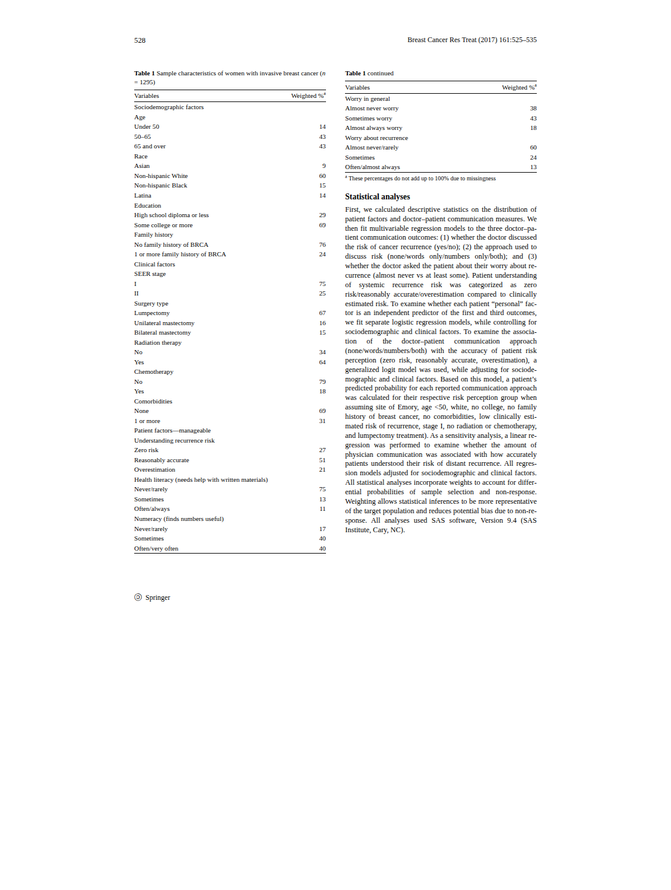528
Breast Cancer Res Treat (2017) 161:525–535
Table 1 Sample characteristics of women with invasive breast cancer (n = 1295)
| Variables | Weighted % a |
| --- | --- |
| Sociodemographic factors | |
| Age | |
| Under 50 | 14 |
| 50–65 | 43 |
| 65 and over | 43 |
| Race | |
| Asian | 9 |
| Non-hispanic White | 60 |
| Non-hispanic Black | 15 |
| Latina | 14 |
| Education | |
| High school diploma or less | 29 |
| Some college or more | 69 |
| Family history | |
| No family history of BRCA | 76 |
| 1 or more family history of BRCA | 24 |
| Clinical factors | |
| SEER stage | |
| I | 75 |
| II | 25 |
| Surgery type | |
| Lumpectomy | 67 |
| Unilateral mastectomy | 16 |
| Bilateral mastectomy | 15 |
| Radiation therapy | |
| No | 34 |
| Yes | 64 |
| Chemotherapy | |
| No | 79 |
| Yes | 18 |
| Comorbidities | |
| None | 69 |
| 1 or more | 31 |
| Patient factors—manageable | |
| Understanding recurrence risk | |
| Zero risk | 27 |
| Reasonably accurate | 51 |
| Overestimation | 21 |
| Health literacy (needs help with written materials) | |
| Never/rarely | 75 |
| Sometimes | 13 |
| Often/always | 11 |
| Numeracy (finds numbers useful) | |
| Never/rarely | 17 |
| Sometimes | 40 |
| Often/very often | 40 |
Table 1 continued
| Variables | Weighted % a |
| --- | --- |
| Worry in general | |
| Almost never worry | 38 |
| Sometimes worry | 43 |
| Almost always worry | 18 |
| Worry about recurrence | |
| Almost never/rarely | 60 |
| Sometimes | 24 |
| Often/almost always | 13 |
a These percentages do not add up to 100% due to missingness
Statistical analyses
First, we calculated descriptive statistics on the distribution of patient factors and doctor–patient communication measures. We then fit multivariable regression models to the three doctor–patient communication outcomes: (1) whether the doctor discussed the risk of cancer recurrence (yes/no); (2) the approach used to discuss risk (none/words only/numbers only/both); and (3) whether the doctor asked the patient about their worry about recurrence (almost never vs at least some). Patient understanding of systemic recurrence risk was categorized as zero risk/reasonably accurate/overestimation compared to clinically estimated risk. To examine whether each patient “personal” factor is an independent predictor of the first and third outcomes, we fit separate logistic regression models, while controlling for sociodemographic and clinical factors. To examine the association of the doctor–patient communication approach (none/words/numbers/both) with the accuracy of patient risk perception (zero risk, reasonably accurate, overestimation), a generalized logit model was used, while adjusting for sociodemographic and clinical factors. Based on this model, a patient’s predicted probability for each reported communication approach was calculated for their respective risk perception group when assuming site of Emory, age <50, white, no college, no family history of breast cancer, no comorbidities, low clinically estimated risk of recurrence, stage I, no radiation or chemotherapy, and lumpectomy treatment). As a sensitivity analysis, a linear regression was performed to examine whether the amount of physician communication was associated with how accurately patients understood their risk of distant recurrence. All regression models adjusted for sociodemographic and clinical factors. All statistical analyses incorporate weights to account for differential probabilities of sample selection and non-response. Weighting allows statistical inferences to be more representative of the target population and reduces potential bias due to non-response. All analyses used SAS software, Version 9.4 (SAS Institute, Cary, NC).
ⓒ Springer